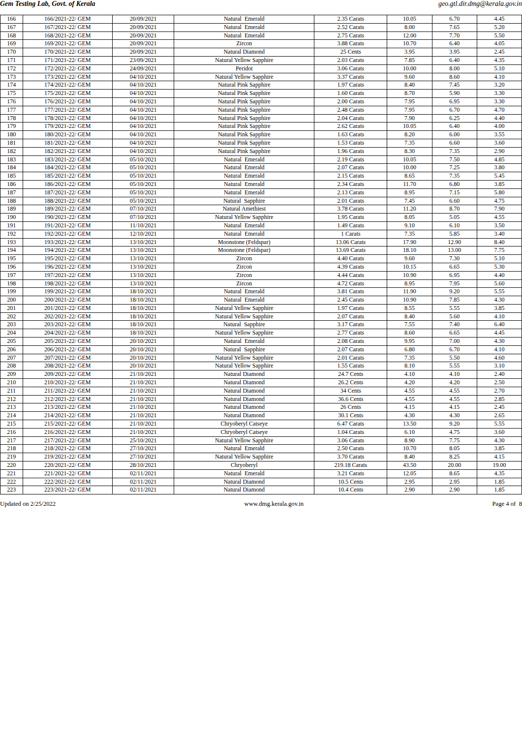Gem Testing Lab, Govt. of Kerala
geo.gtl.dir.dmg@kerala.gov.in
| 166 | 166/2021-22/ GEM | 20/09/2021 | Natural Emerald | 2.35 Carats | 10.05 | 6.70 | 4.45 |
| 167 | 167/2021-22/ GEM | 20/09/2021 | Natural Emerald | 2.52 Carats | 8.00 | 7.65 | 5.20 |
| 168 | 168/2021-22/ GEM | 20/09/2021 | Natural Emerald | 2.75 Carats | 12.00 | 7.70 | 5.50 |
| 169 | 169/2021-22/ GEM | 20/09/2021 | Zircon | 3.88 Carats | 10.70 | 6.40 | 4.05 |
| 170 | 170/2021-22/ GEM | 20/09/2021 | Natural Diamond | 25 Cents | 3.95 | 3.95 | 2.45 |
| 171 | 171/2021-22/ GEM | 23/09/2021 | Natural Yellow Sapphire | 2.03 Carats | 7.85 | 6.40 | 4.35 |
| 172 | 172/2021-22/ GEM | 24/09/2021 | Peridot | 3.06 Carats | 10.00 | 8.00 | 5.10 |
| 173 | 173/2021-22/ GEM | 04/10/2021 | Natural Yellow Sapphire | 3.37 Carats | 9.60 | 8.60 | 4.10 |
| 174 | 174/2021-22/ GEM | 04/10/2021 | Natural Pink Sapphire | 1.97 Carats | 8.40 | 7.45 | 3.20 |
| 175 | 175/2021-22/ GEM | 04/10/2021 | Natural Pink Sapphire | 1.60 Carats | 8.70 | 5.90 | 3.30 |
| 176 | 176/2021-22/ GEM | 04/10/2021 | Natural Pink Sapphire | 2.00 Carats | 7.95 | 6.95 | 3.30 |
| 177 | 177/2021-22/ GEM | 04/10/2021 | Natural Pink Sapphire | 2.48 Carats | 7.95 | 6.70 | 4.70 |
| 178 | 178/2021-22/ GEM | 04/10/2021 | Natural Pink Sapphire | 2.04 Carats | 7.90 | 6.25 | 4.40 |
| 179 | 179/2021-22/ GEM | 04/10/2021 | Natural Pink Sapphire | 2.62 Carats | 10.05 | 6.40 | 4.00 |
| 180 | 180/2021-22/ GEM | 04/10/2021 | Natural Pink Sapphire | 1.63 Carats | 8.20 | 6.00 | 3.55 |
| 181 | 181/2021-22/ GEM | 04/10/2021 | Natural Pink Sapphire | 1.53 Carats | 7.35 | 6.60 | 3.60 |
| 182 | 182/2021-22/ GEM | 04/10/2021 | Natural Pink Sapphire | 1.96 Carats | 8.30 | 7.35 | 2.90 |
| 183 | 183/2021-22/ GEM | 05/10/2021 | Natural Emerald | 2.19 Carats | 10.05 | 7.50 | 4.85 |
| 184 | 184/2021-22/ GEM | 05/10/2021 | Natural Emerald | 2.07 Carats | 10.00 | 7.25 | 3.80 |
| 185 | 185/2021-22/ GEM | 05/10/2021 | Natural Emerald | 2.15 Carats | 8.65 | 7.35 | 5.45 |
| 186 | 186/2021-22/ GEM | 05/10/2021 | Natural Emerald | 2.34 Carats | 11.70 | 6.80 | 3.85 |
| 187 | 187/2021-22/ GEM | 05/10/2021 | Natural Emerald | 2.13 Carats | 8.95 | 7.15 | 5.80 |
| 188 | 188/2021-22/ GEM | 05/10/2021 | Natural Sapphire | 2.01 Carats | 7.45 | 6.60 | 4.75 |
| 189 | 189/2021-22/ GEM | 07/10/2021 | Natural Amethiest | 3.78 Carats | 11.20 | 8.70 | 7.90 |
| 190 | 190/2021-22/ GEM | 07/10/2021 | Natural Yellow Sapphire | 1.95 Carats | 8.05 | 5.05 | 4.55 |
| 191 | 191/2021-22/ GEM | 11/10/2021 | Natural Emerald | 1.49 Carats | 9.10 | 6.10 | 3.50 |
| 192 | 192/2021-22/ GEM | 12/10/2021 | Natural Emerald | 1 Carats | 7.35 | 5.85 | 3.40 |
| 193 | 193/2021-22/ GEM | 13/10/2021 | Moonstone (Feldspar) | 13.06 Carats | 17.90 | 12.90 | 8.40 |
| 194 | 194/2021-22/ GEM | 13/10/2021 | Moonstone (Feldspar) | 13.69 Carats | 18.10 | 13.00 | 7.75 |
| 195 | 195/2021-22/ GEM | 13/10/2021 | Zircon | 4.40 Carats | 9.60 | 7.30 | 5.10 |
| 196 | 196/2021-22/ GEM | 13/10/2021 | Zircon | 4.39 Carats | 10.15 | 6.65 | 5.30 |
| 197 | 197/2021-22/ GEM | 13/10/2021 | Zircon | 4.44 Carats | 10.90 | 6.95 | 4.40 |
| 198 | 198/2021-22/ GEM | 13/10/2021 | Zircon | 4.72 Carats | 8.95 | 7.95 | 5.60 |
| 199 | 199/2021-22/ GEM | 18/10/2021 | Natural Emerald | 3.81 Carats | 11.90 | 9.20 | 5.55 |
| 200 | 200/2021-22/ GEM | 18/10/2021 | Natural Emerald | 2.45 Carats | 10.90 | 7.85 | 4.30 |
| 201 | 201/2021-22/ GEM | 18/10/2021 | Natural Yellow Sapphire | 1.97 Carats | 8.55 | 5.55 | 3.85 |
| 202 | 202/2021-22/ GEM | 18/10/2021 | Natural Yellow Sapphire | 2.07 Carats | 8.40 | 5.60 | 4.10 |
| 203 | 203/2021-22/ GEM | 18/10/2021 | Natural Sapphire | 3.17 Carats | 7.55 | 7.40 | 6.40 |
| 204 | 204/2021-22/ GEM | 18/10/2021 | Natural Yellow Sapphire | 2.77 Carats | 8.60 | 6.65 | 4.45 |
| 205 | 205/2021-22/ GEM | 20/10/2021 | Natural Emerald | 2.08 Carats | 9.95 | 7.00 | 4.30 |
| 206 | 206/2021-22/ GEM | 20/10/2021 | Natural Sapphire | 2.07 Carats | 6.80 | 6.70 | 4.10 |
| 207 | 207/2021-22/ GEM | 20/10/2021 | Natural Yellow Sapphire | 2.01 Carats | 7.35 | 5.50 | 4.60 |
| 208 | 208/2021-22/ GEM | 20/10/2021 | Natural Yellow Sapphire | 1.55 Carats | 8.10 | 5.55 | 3.10 |
| 209 | 209/2021-22/ GEM | 21/10/2021 | Natural Diamond | 24.7 Cents | 4.10 | 4.10 | 2.40 |
| 210 | 210/2021-22/ GEM | 21/10/2021 | Natural Diamond | 26.2 Cents | 4.20 | 4.20 | 2.50 |
| 211 | 211/2021-22/ GEM | 21/10/2021 | Natural Diamond | 34 Cents | 4.55 | 4.55 | 2.70 |
| 212 | 212/2021-22/ GEM | 21/10/2021 | Natural Diamond | 36.6 Cents | 4.55 | 4.55 | 2.85 |
| 213 | 213/2021-22/ GEM | 21/10/2021 | Natural Diamond | 26 Cents | 4.15 | 4.15 | 2.45 |
| 214 | 214/2021-22/ GEM | 21/10/2021 | Natural Diamond | 30.1 Cents | 4.30 | 4.30 | 2.65 |
| 215 | 215/2021-22/ GEM | 21/10/2021 | Chryoberyl Catseye | 6.47 Carats | 13.50 | 9.20 | 5.55 |
| 216 | 216/2021-22/ GEM | 21/10/2021 | Chryoberyl Catseye | 1.04 Carats | 6.10 | 4.75 | 3.60 |
| 217 | 217/2021-22/ GEM | 25/10/2021 | Natural Yellow Sapphire | 3.06 Carats | 8.90 | 7.75 | 4.30 |
| 218 | 218/2021-22/ GEM | 27/10/2021 | Natural Emerald | 2.50 Carats | 10.70 | 8.05 | 3.85 |
| 219 | 219/2021-22/ GEM | 27/10/2021 | Natural Yellow Sapphire | 3.70 Carats | 8.40 | 8.25 | 4.15 |
| 220 | 220/2021-22/ GEM | 28/10/2021 | Chryoberyl | 219.18 Carats | 43.50 | 20.00 | 19.00 |
| 221 | 221/2021-22/ GEM | 02/11/2021 | Natural Emerald | 3.21 Carats | 12.05 | 8.65 | 4.35 |
| 222 | 222/2021-22/ GEM | 02/11/2021 | Natural Diamond | 10.5 Cents | 2.95 | 2.95 | 1.85 |
| 223 | 223/2021-22/ GEM | 02/11/2021 | Natural Diamond | 10.4 Cents | 2.90 | 2.90 | 1.85 |
Updated on 2/25/2022
www.dmg.kerala.gov.in
Page 4 of 8